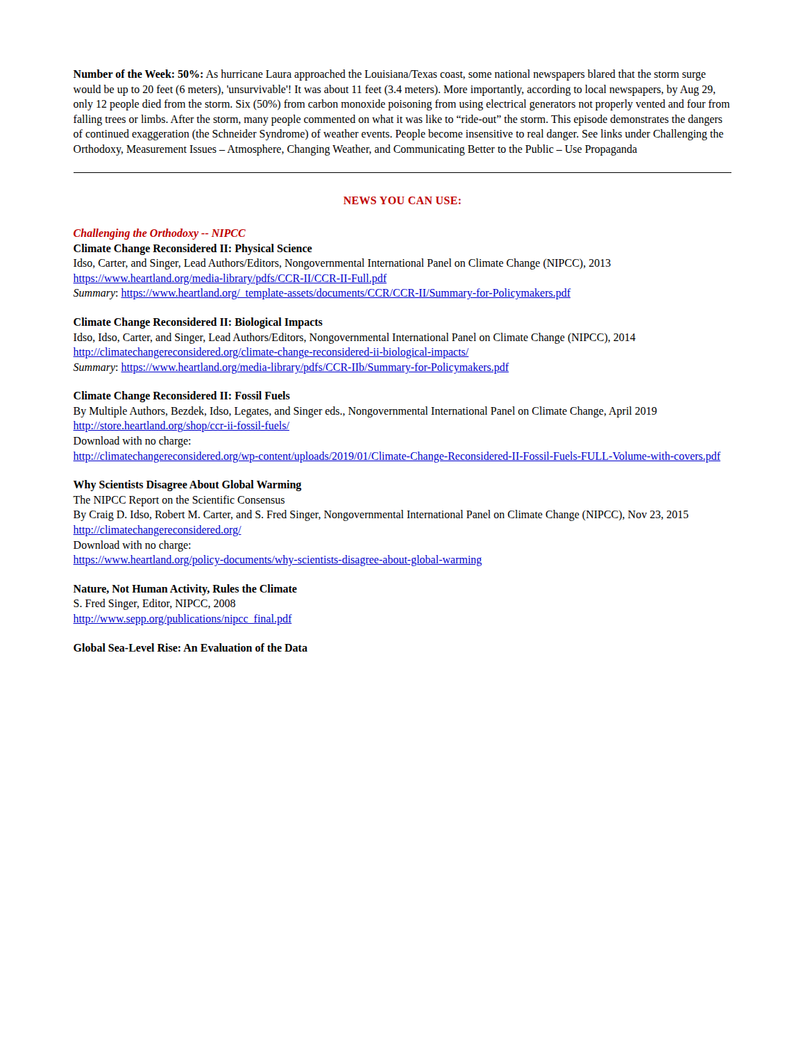Number of the Week: 50%: As hurricane Laura approached the Louisiana/Texas coast, some national newspapers blared that the storm surge would be up to 20 feet (6 meters), 'unsurvivable'! It was about 11 feet (3.4 meters). More importantly, according to local newspapers, by Aug 29, only 12 people died from the storm. Six (50%) from carbon monoxide poisoning from using electrical generators not properly vented and four from falling trees or limbs. After the storm, many people commented on what it was like to “ride-out” the storm. This episode demonstrates the dangers of continued exaggeration (the Schneider Syndrome) of weather events. People become insensitive to real danger. See links under Challenging the Orthodoxy, Measurement Issues – Atmosphere, Changing Weather, and Communicating Better to the Public – Use Propaganda
NEWS YOU CAN USE:
Challenging the Orthodoxy -- NIPCC
Climate Change Reconsidered II: Physical Science
Idso, Carter, and Singer, Lead Authors/Editors, Nongovernmental International Panel on Climate Change (NIPCC), 2013
https://www.heartland.org/media-library/pdfs/CCR-II/CCR-II-Full.pdf
Summary: https://www.heartland.org/_template-assets/documents/CCR/CCR-II/Summary-for-Policymakers.pdf
Climate Change Reconsidered II: Biological Impacts
Idso, Idso, Carter, and Singer, Lead Authors/Editors, Nongovernmental International Panel on Climate Change (NIPCC), 2014
http://climatechangereconsidered.org/climate-change-reconsidered-ii-biological-impacts/
Summary: https://www.heartland.org/media-library/pdfs/CCR-IIb/Summary-for-Policymakers.pdf
Climate Change Reconsidered II: Fossil Fuels
By Multiple Authors, Bezdek, Idso, Legates, and Singer eds., Nongovernmental International Panel on Climate Change, April 2019
http://store.heartland.org/shop/ccr-ii-fossil-fuels/
Download with no charge:
http://climatechangereconsidered.org/wp-content/uploads/2019/01/Climate-Change-Reconsidered-II-Fossil-Fuels-FULL-Volume-with-covers.pdf
Why Scientists Disagree About Global Warming
The NIPCC Report on the Scientific Consensus
By Craig D. Idso, Robert M. Carter, and S. Fred Singer, Nongovernmental International Panel on Climate Change (NIPCC), Nov 23, 2015
http://climatechangereconsidered.org/
Download with no charge:
https://www.heartland.org/policy-documents/why-scientists-disagree-about-global-warming
Nature, Not Human Activity, Rules the Climate
S. Fred Singer, Editor, NIPCC, 2008
http://www.sepp.org/publications/nipcc_final.pdf
Global Sea-Level Rise: An Evaluation of the Data